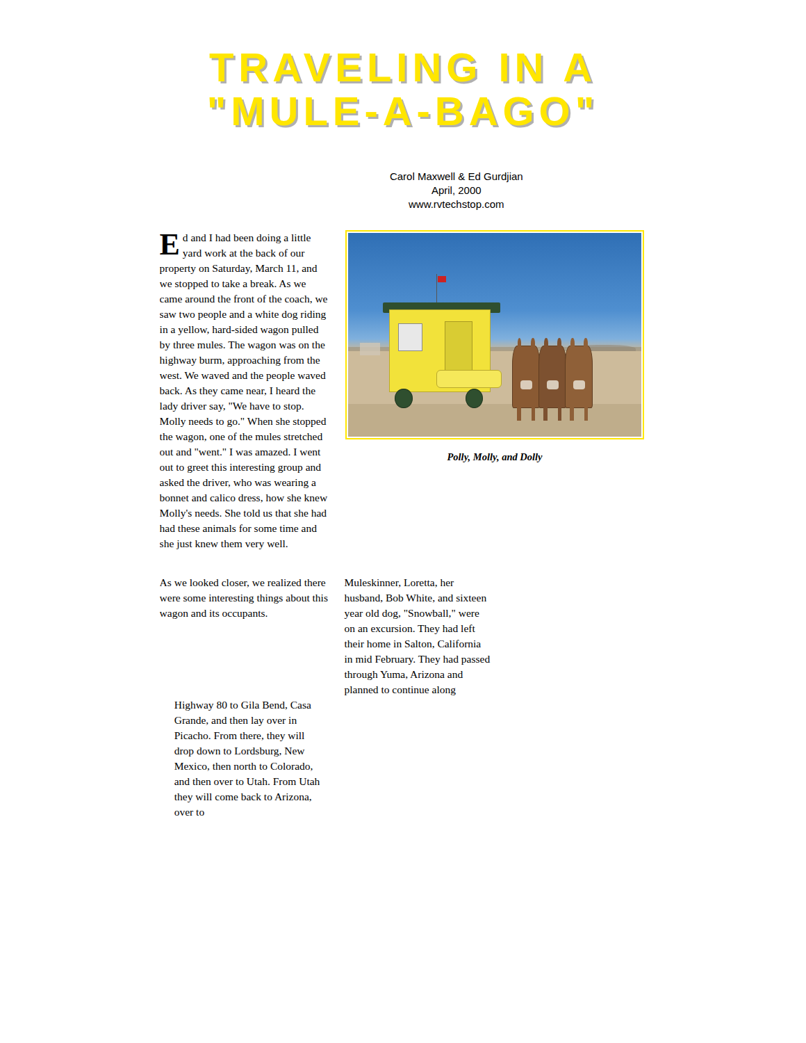TRAVELING IN A "MULE-A-BAGO"
Carol Maxwell & Ed Gurdjian
April, 2000
www.rvtechstop.com
Polly, Molly, and Dolly
Ed and I had been doing a little yard work at the back of our property on Saturday, March 11, and we stopped to take a break. As we came around the front of the coach, we saw two people and a white dog riding in a yellow, hard-sided wagon pulled by three mules. The wagon was on the highway burm, approaching from the west. We waved and the people waved back. As they came near, I heard the lady driver say, "We have to stop. Molly needs to go." When she stopped the wagon, one of the mules stretched out and "went." I was amazed. I went out to greet this interesting group and asked the driver, who was wearing a bonnet and calico dress, how she knew Molly's needs. She told us that she had had these animals for some time and she just knew them very well.
As we looked closer, we realized there were some interesting things about this wagon and its occupants.
Muleskinner, Loretta, her husband, Bob White, and sixteen year old dog, "Snowball," were on an excursion. They had left their home in Salton, California in mid February. They had passed through Yuma, Arizona and planned to continue along
Highway 80 to Gila Bend, Casa Grande, and then lay over in Picacho. From there, they will drop down to Lordsburg, New Mexico, then north to Colorado, and then over to Utah. From Utah they will come back to Arizona, over to